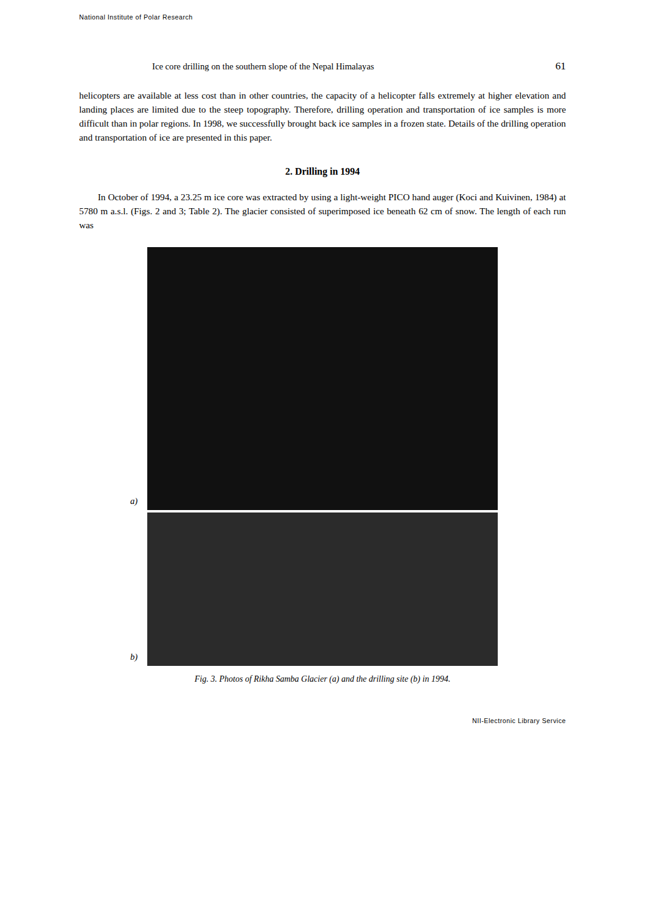National Institute of Polar Research
Ice core drilling on the southern slope of the Nepal Himalayas
61
helicopters are available at less cost than in other countries, the capacity of a helicopter falls extremely at higher elevation and landing places are limited due to the steep topography. Therefore, drilling operation and transportation of ice samples is more difficult than in polar regions. In 1998, we successfully brought back ice samples in a frozen state. Details of the drilling operation and transportation of ice are presented in this paper.
2. Drilling in 1994
In October of 1994, a 23.25 m ice core was extracted by using a light-weight PICO hand auger (Koci and Kuivinen, 1984) at 5780 m a.s.l. (Figs. 2 and 3; Table 2). The glacier consisted of superimposed ice beneath 62 cm of snow. The length of each run was
a)
b)
Fig. 3. Photos of Rikha Samba Glacier (a) and the drilling site (b) in 1994.
NII-Electronic Library Service